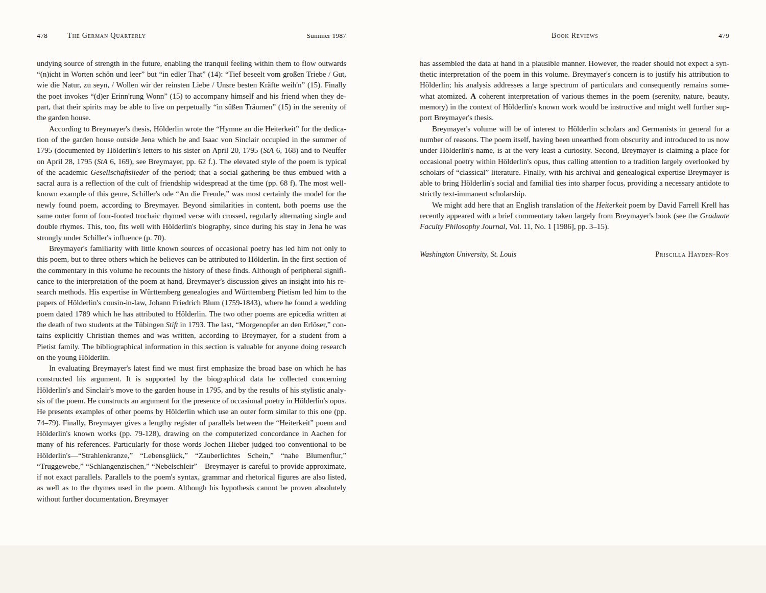478 The German Quarterly Summer 1987
undying source of strength in the future, enabling the tranquil feeling within them to flow outwards “(n)icht in Worten schön und leer” but “in edler That” (14): “Tief beseelt vom großen Triebe / Gut, wie die Natur, zu seyn, / Wollen wir der reinsten Liebe / Unsre besten Kräfte weih'n” (15). Finally the poet invokes “(d)er Erinn'rung Wonn” (15) to accompany himself and his friend when they depart, that their spirits may be able to live on perpetually “in süßen Träumen” (15) in the serenity of the garden house.
According to Breymayer's thesis, Hölderlin wrote the “Hymne an die Heiterkeit” for the dedication of the garden house outside Jena which he and Isaac von Sinclair occupied in the summer of 1795 (documented by Hölderlin's letters to his sister on April 20, 1795 (StA 6, 168) and to Neuffer on April 28, 1795 (StA 6, 169), see Breymayer, pp. 62 f.). The elevated style of the poem is typical of the academic Gesellschaftslieder of the period; that a social gathering be thus embued with a sacral aura is a reflection of the cult of friendship widespread at the time (pp. 68 f). The most well-known example of this genre, Schiller's ode “An die Freude,” was most certainly the model for the newly found poem, according to Breymayer. Beyond similarities in content, both poems use the same outer form of four-footed trochaic rhymed verse with crossed, regularly alternating single and double rhymes. This, too, fits well with Hölderlin's biography, since during his stay in Jena he was strongly under Schiller's influence (p. 70).
Breymayer's familiarity with little known sources of occasional poetry has led him not only to this poem, but to three others which he believes can be attributed to Hölderlin. In the first section of the commentary in this volume he recounts the history of these finds. Although of peripheral significance to the interpretation of the poem at hand, Breymayer's discussion gives an insight into his research methods. His expertise in Württemberg genealogies and Württemberg Pietism led him to the papers of Hölderlin's cousin-in-law, Johann Friedrich Blum (1759-1843), where he found a wedding poem dated 1789 which he has attributed to Hölderlin. The two other poems are epicedia written at the death of two students at the Tübingen Stift in 1793. The last, “Morgenopfer an den Erlöser,” contains explicitly Christian themes and was written, according to Breymayer, for a student from a Pietist family. The bibliographical information in this section is valuable for anyone doing research on the young Hölderlin.
In evaluating Breymayer's latest find we must first emphasize the broad base on which he has constructed his argument. It is supported by the biographical data he collected concerning Hölderlin's and Sinclair's move to the garden house in 1795, and by the results of his stylistic analysis of the poem. He constructs an argument for the presence of occasional poetry in Hölderlin's opus. He presents examples of other poems by Hölderlin which use an outer form similar to this one (pp. 74–79). Finally, Breymayer gives a lengthy register of parallels between the “Heiterkeit” poem and Hölderlin's known works (pp. 79-128), drawing on the computerized concordance in Aachen for many of his references. Particularly for those words Jochen Hieber judged too conventional to be Hölderlin's—“Strahlenkranze,” “Lebensglück,” “Zauberlichtes Schein,” “nahe Blumenflur,” “Truggewebe,” “Schlangenzischen,” “Nebelschleir”—Breymayer is careful to provide approximate, if not exact parallels. Parallels to the poem's syntax, grammar and rhetorical figures are also listed, as well as to the rhymes used in the poem. Although his hypothesis cannot be proven absolutely without further documentation, Breymayer
Book Reviews 479
has assembled the data at hand in a plausible manner. However, the reader should not expect a synthetic interpretation of the poem in this volume. Breymayer's concern is to justify his attribution to Hölderlin; his analysis addresses a large spectrum of particulars and consequently remains somewhat atomized. A coherent interpretation of various themes in the poem (serenity, nature, beauty, memory) in the context of Hölderlin's known work would be instructive and might well further support Breymayer's thesis.
Breymayer's volume will be of interest to Hölderlin scholars and Germanists in general for a number of reasons. The poem itself, having been unearthed from obscurity and introduced to us now under Hölderlin's name, is at the very least a curiosity. Second, Breymayer is claiming a place for occasional poetry within Hölderlin's opus, thus calling attention to a tradition largely overlooked by scholars of “classical” literature. Finally, with his archival and genealogical expertise Breymayer is able to bring Hölderlin's social and familial ties into sharper focus, providing a necessary antidote to strictly text-immanent scholarship.
We might add here that an English translation of the Heiterkeit poem by David Farrell Krell has recently appeared with a brief commentary taken largely from Breymayer's book (see the Graduate Faculty Philosophy Journal, Vol. 11, No. 1 [1986], pp. 3–15).
Washington University, St. Louis Priscilla Hayden-Roy